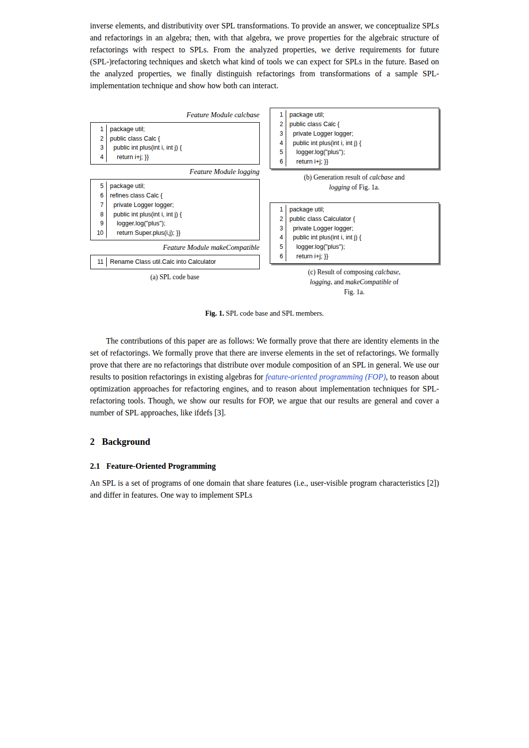inverse elements, and distributivity over SPL transformations. To provide an answer, we conceptualize SPLs and refactorings in an algebra; then, with that algebra, we prove properties for the algebraic structure of refactorings with respect to SPLs. From the analyzed properties, we derive requirements for future (SPL-)refactoring techniques and sketch what kind of tools we can expect for SPLs in the future. Based on the analyzed properties, we finally distinguish refactorings from transformations of a sample SPL-implementation technique and show how both can interact.
Feature Module calcbase
| 1 | package util; |
| 2 | public class Calc { |
| 3 | public int plus(int i, int j) { |
| 4 | return i+j; }} |
Feature Module logging
| 5 | package util; |
| 6 | refines class Calc { |
| 7 | private Logger logger; |
| 8 | public int plus(int i, int j) { |
| 9 | logger.log("plus"); |
| 10 | return Super.plus(i,j); }} |
Feature Module makeCompatible
| 11 | Rename Class util.Calc into Calculator |
(a) SPL code base
| 1 | package util; |
| 2 | public class Calc { |
| 3 | private Logger logger; |
| 4 | public int plus(int i, int j) { |
| 5 | logger.log("plus"); |
| 6 | return i+j; }} |
(b) Generation result of calcbase and
logging of Fig. 1a.
| 1 | package util; |
| 2 | public class Calculator { |
| 3 | private Logger logger; |
| 4 | public int plus(int i, int j) { |
| 5 | logger.log("plus"); |
| 6 | return i+j; }} |
(c) Result of composing calcbase,
logging, and makeCompatible of
Fig. 1a.
Fig. 1. SPL code base and SPL members.
The contributions of this paper are as follows: We formally prove that there are identity elements in the set of refactorings. We formally prove that there are inverse elements in the set of refactorings. We formally prove that there are no refactorings that distribute over module composition of an SPL in general. We use our results to position refactorings in existing algebras for feature-oriented programming (FOP), to reason about optimization approaches for refactoring engines, and to reason about implementation techniques for SPL-refactoring tools. Though, we show our results for FOP, we argue that our results are general and cover a number of SPL approaches, like ifdefs [3].
2 Background
2.1 Feature-Oriented Programming
An SPL is a set of programs of one domain that share features (i.e., user-visible program characteristics [2]) and differ in features. One way to implement SPLs